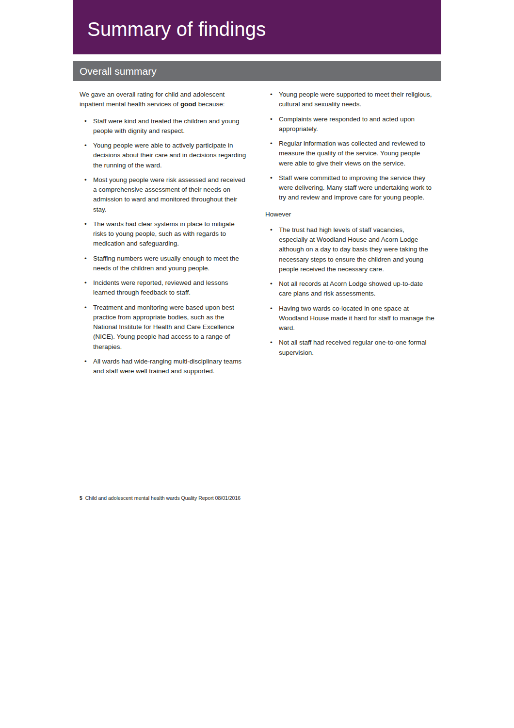Summary of findings
Overall summary
We gave an overall rating for child and adolescent inpatient mental health services of good because:
Staff were kind and treated the children and young people with dignity and respect.
Young people were able to actively participate in decisions about their care and in decisions regarding the running of the ward.
Most young people were risk assessed and received a comprehensive assessment of their needs on admission to ward and monitored throughout their stay.
The wards had clear systems in place to mitigate risks to young people, such as with regards to medication and safeguarding.
Staffing numbers were usually enough to meet the needs of the children and young people.
Incidents were reported, reviewed and lessons learned through feedback to staff.
Treatment and monitoring were based upon best practice from appropriate bodies, such as the National Institute for Health and Care Excellence (NICE). Young people had access to a range of therapies.
All wards had wide-ranging multi-disciplinary teams and staff were well trained and supported.
Young people were supported to meet their religious, cultural and sexuality needs.
Complaints were responded to and acted upon appropriately.
Regular information was collected and reviewed to measure the quality of the service. Young people were able to give their views on the service.
Staff were committed to improving the service they were delivering. Many staff were undertaking work to try and review and improve care for young people.
However
The trust had high levels of staff vacancies, especially at Woodland House and Acorn Lodge although on a day to day basis they were taking the necessary steps to ensure the children and young people received the necessary care.
Not all records at Acorn Lodge showed up-to-date care plans and risk assessments.
Having two wards co-located in one space at Woodland House made it hard for staff to manage the ward.
Not all staff had received regular one-to-one formal supervision.
5 Child and adolescent mental health wards Quality Report 08/01/2016